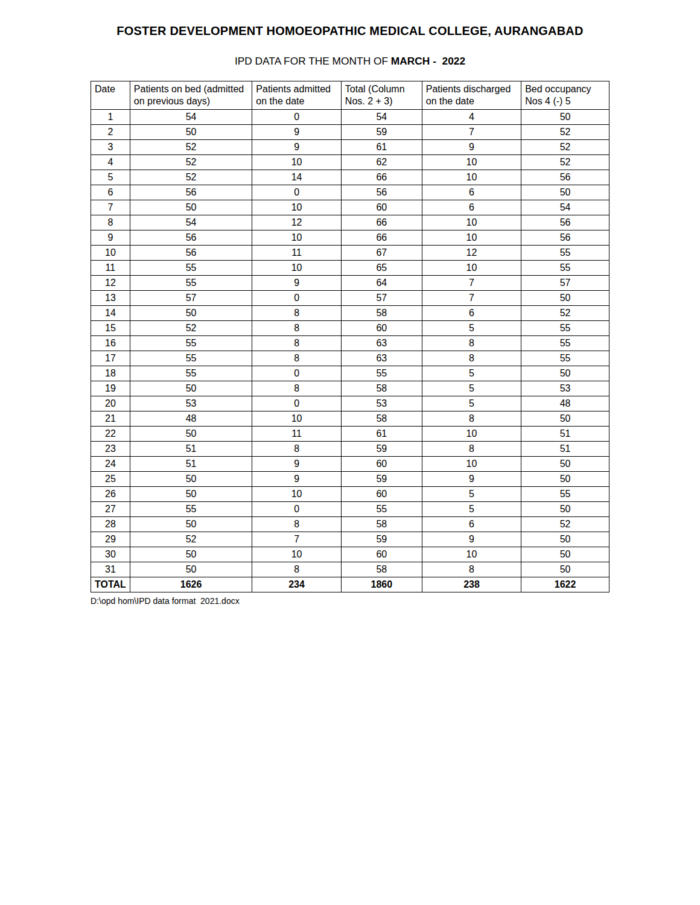FOSTER DEVELOPMENT HOMOEOPATHIC MEDICAL COLLEGE, AURANGABAD
IPD DATA FOR THE MONTH OF MARCH - 2022
| Date | Patients on bed (admitted on previous days) | Patients admitted on the date | Total (Column Nos. 2 + 3) | Patients discharged on the date | Bed occupancy Nos 4 (-) 5 |
| --- | --- | --- | --- | --- | --- |
| 1 | 54 | 0 | 54 | 4 | 50 |
| 2 | 50 | 9 | 59 | 7 | 52 |
| 3 | 52 | 9 | 61 | 9 | 52 |
| 4 | 52 | 10 | 62 | 10 | 52 |
| 5 | 52 | 14 | 66 | 10 | 56 |
| 6 | 56 | 0 | 56 | 6 | 50 |
| 7 | 50 | 10 | 60 | 6 | 54 |
| 8 | 54 | 12 | 66 | 10 | 56 |
| 9 | 56 | 10 | 66 | 10 | 56 |
| 10 | 56 | 11 | 67 | 12 | 55 |
| 11 | 55 | 10 | 65 | 10 | 55 |
| 12 | 55 | 9 | 64 | 7 | 57 |
| 13 | 57 | 0 | 57 | 7 | 50 |
| 14 | 50 | 8 | 58 | 6 | 52 |
| 15 | 52 | 8 | 60 | 5 | 55 |
| 16 | 55 | 8 | 63 | 8 | 55 |
| 17 | 55 | 8 | 63 | 8 | 55 |
| 18 | 55 | 0 | 55 | 5 | 50 |
| 19 | 50 | 8 | 58 | 5 | 53 |
| 20 | 53 | 0 | 53 | 5 | 48 |
| 21 | 48 | 10 | 58 | 8 | 50 |
| 22 | 50 | 11 | 61 | 10 | 51 |
| 23 | 51 | 8 | 59 | 8 | 51 |
| 24 | 51 | 9 | 60 | 10 | 50 |
| 25 | 50 | 9 | 59 | 9 | 50 |
| 26 | 50 | 10 | 60 | 5 | 55 |
| 27 | 55 | 0 | 55 | 5 | 50 |
| 28 | 50 | 8 | 58 | 6 | 52 |
| 29 | 52 | 7 | 59 | 9 | 50 |
| 30 | 50 | 10 | 60 | 10 | 50 |
| 31 | 50 | 8 | 58 | 8 | 50 |
| TOTAL | 1626 | 234 | 1860 | 238 | 1622 |
D:\opd hom\IPD data format 2021.docx